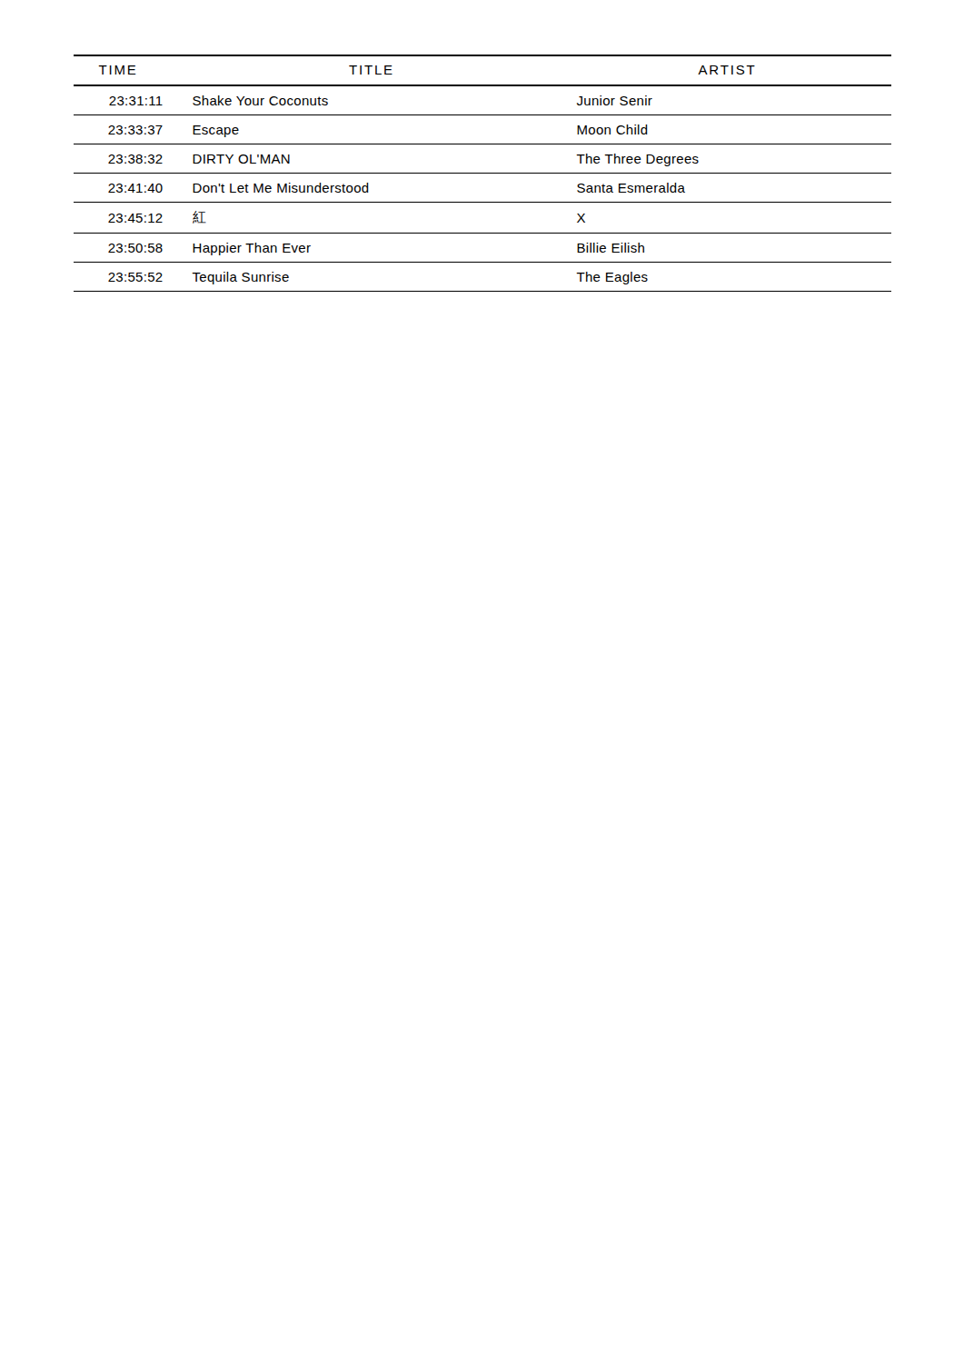| TIME | TITLE | ARTIST |
| --- | --- | --- |
| 23:31:11 | Shake Your Coconuts | Junior Senir |
| 23:33:37 | Escape | Moon Child |
| 23:38:32 | DIRTY OL'MAN | The Three Degrees |
| 23:41:40 | Don't Let Me Misunderstood | Santa Esmeralda |
| 23:45:12 | 紅 | X |
| 23:50:58 | Happier Than Ever | Billie Eilish |
| 23:55:52 | Tequila Sunrise | The Eagles |